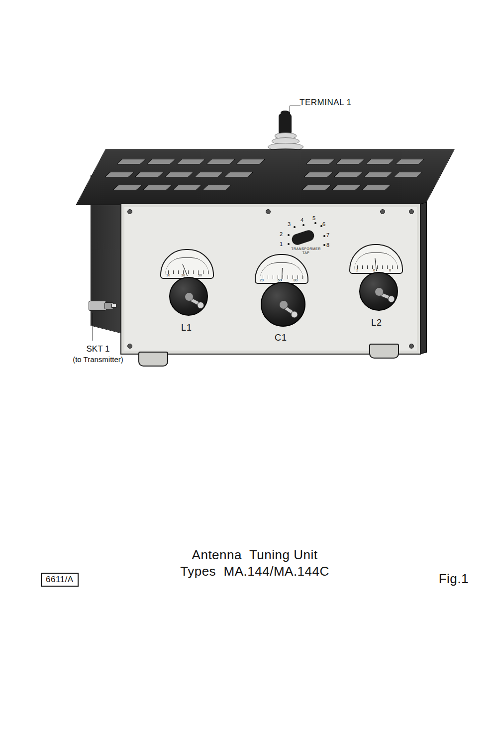TERMINAL 1
4
5
6
3
2
1
7
8
TRANSFORMER
TAP
10
30
50
20
60
80
2
6
8
L1
C1
L2
SKT 1
(to Transmitter)
6611/A
Antenna Tuning Unit
Types MA.144/MA.144C
Fig.1